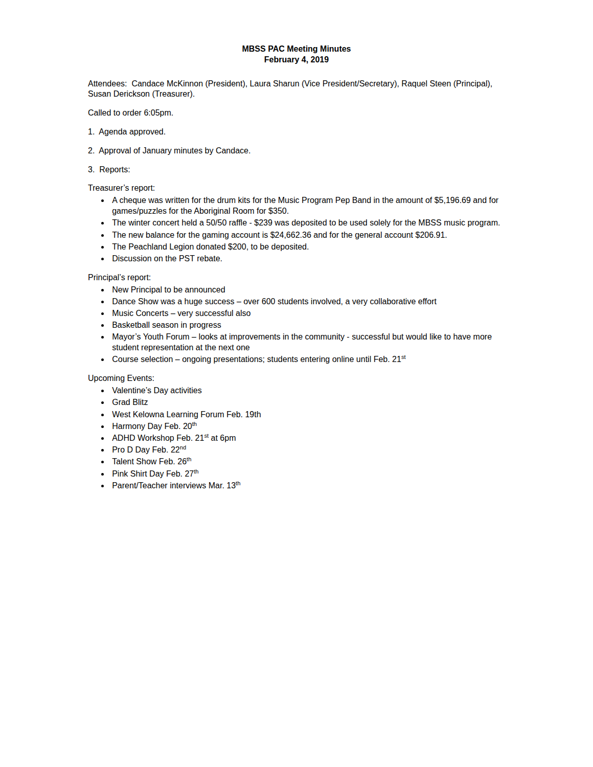MBSS PAC Meeting MinutesFebruary 4, 2019
Attendees: Candace McKinnon (President), Laura Sharun (Vice President/Secretary), Raquel Steen (Principal), Susan Derickson (Treasurer).
Called to order 6:05pm.
1. Agenda approved.
2. Approval of January minutes by Candace.
3. Reports:
Treasurer’s report:
A cheque was written for the drum kits for the Music Program Pep Band in the amount of $5,196.69 and for games/puzzles for the Aboriginal Room for $350.
The winter concert held a 50/50 raffle - $239 was deposited to be used solely for the MBSS music program.
The new balance for the gaming account is $24,662.36 and for the general account $206.91.
The Peachland Legion donated $200, to be deposited.
Discussion on the PST rebate.
Principal’s report:
New Principal to be announced
Dance Show was a huge success – over 600 students involved, a very collaborative effort
Music Concerts – very successful also
Basketball season in progress
Mayor’s Youth Forum – looks at improvements in the community - successful but would like to have more student representation at the next one
Course selection – ongoing presentations; students entering online until Feb. 21st
Upcoming Events:
Valentine’s Day activities
Grad Blitz
West Kelowna Learning Forum Feb. 19th
Harmony Day Feb. 20th
ADHD Workshop Feb. 21st at 6pm
Pro D Day Feb. 22nd
Talent Show Feb. 26th
Pink Shirt Day Feb. 27th
Parent/Teacher interviews Mar. 13th